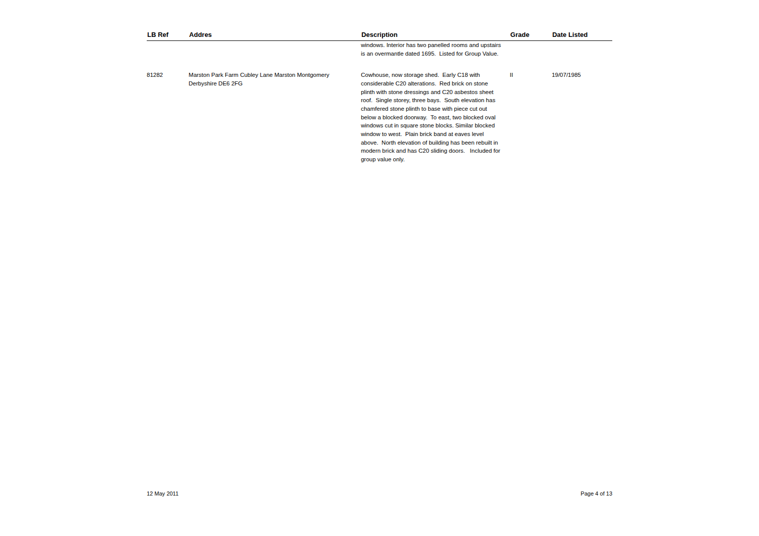| LB Ref | Addres | Description | Grade | Date Listed |
| --- | --- | --- | --- | --- |
| | | windows. Interior has two panelled rooms and upstairs is an overmantle dated 1695. Listed for Group Value. | | |
| 81282 | Marston Park Farm Cubley Lane Marston Montgomery Derbyshire DE6 2FG | Cowhouse, now storage shed. Early C18 with considerable C20 alterations. Red brick on stone plinth with stone dressings and C20 asbestos sheet roof. Single storey, three bays. South elevation has chamfered stone plinth to base with piece cut out below a blocked doorway. To east, two blocked oval windows cut in square stone blocks. Similar blocked window to west. Plain brick band at eaves level above. North elevation of building has been rebuilt in modern brick and has C20 sliding doors. Included for group value only. | II | 19/07/1985 |
12 May 2011 Page 4 of 13